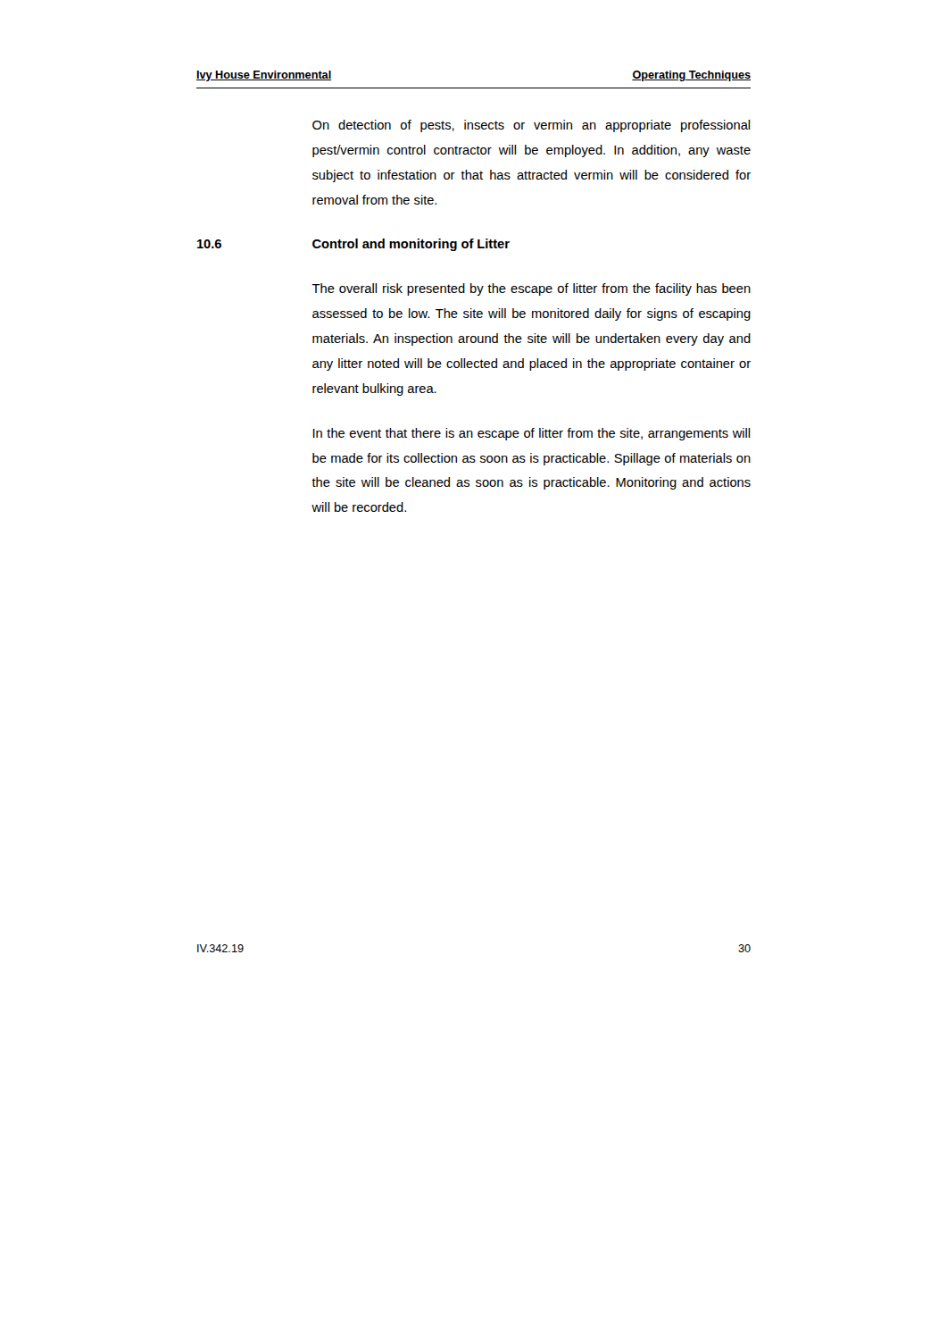Ivy House Environmental Operating Techniques
On detection of pests, insects or vermin an appropriate professional pest/vermin control contractor will be employed. In addition, any waste subject to infestation or that has attracted vermin will be considered for removal from the site.
10.6 Control and monitoring of Litter
The overall risk presented by the escape of litter from the facility has been assessed to be low. The site will be monitored daily for signs of escaping materials. An inspection around the site will be undertaken every day and any litter noted will be collected and placed in the appropriate container or relevant bulking area.
In the event that there is an escape of litter from the site, arrangements will be made for its collection as soon as is practicable. Spillage of materials on the site will be cleaned as soon as is practicable. Monitoring and actions will be recorded.
IV.342.19 30